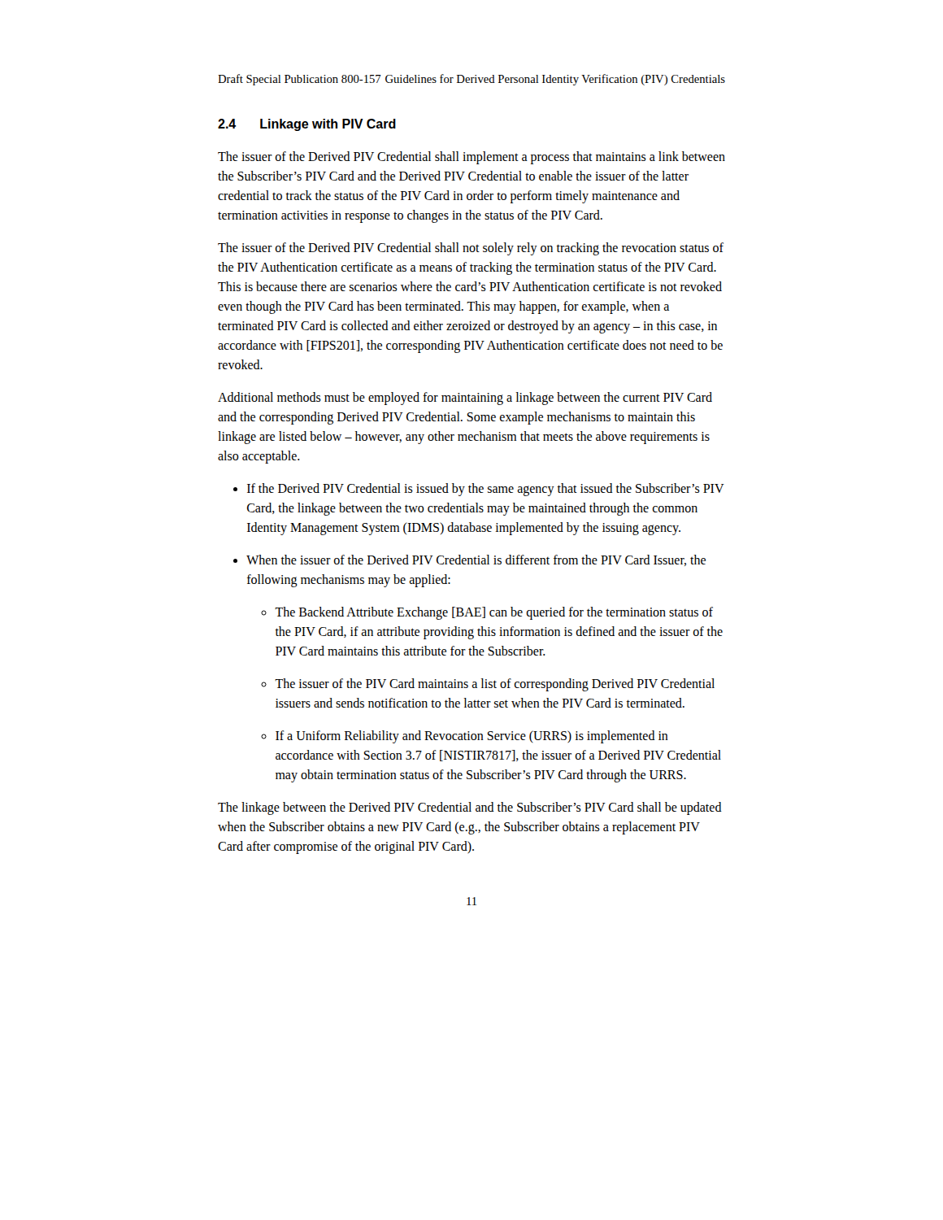Draft Special Publication 800-157 Guidelines for Derived Personal Identity Verification (PIV) Credentials
2.4 Linkage with PIV Card
The issuer of the Derived PIV Credential shall implement a process that maintains a link between the Subscriber’s PIV Card and the Derived PIV Credential to enable the issuer of the latter credential to track the status of the PIV Card in order to perform timely maintenance and termination activities in response to changes in the status of the PIV Card.
The issuer of the Derived PIV Credential shall not solely rely on tracking the revocation status of the PIV Authentication certificate as a means of tracking the termination status of the PIV Card. This is because there are scenarios where the card’s PIV Authentication certificate is not revoked even though the PIV Card has been terminated. This may happen, for example, when a terminated PIV Card is collected and either zeroized or destroyed by an agency – in this case, in accordance with [FIPS201], the corresponding PIV Authentication certificate does not need to be revoked.
Additional methods must be employed for maintaining a linkage between the current PIV Card and the corresponding Derived PIV Credential. Some example mechanisms to maintain this linkage are listed below – however, any other mechanism that meets the above requirements is also acceptable.
If the Derived PIV Credential is issued by the same agency that issued the Subscriber’s PIV Card, the linkage between the two credentials may be maintained through the common Identity Management System (IDMS) database implemented by the issuing agency.
When the issuer of the Derived PIV Credential is different from the PIV Card Issuer, the following mechanisms may be applied:
The Backend Attribute Exchange [BAE] can be queried for the termination status of the PIV Card, if an attribute providing this information is defined and the issuer of the PIV Card maintains this attribute for the Subscriber.
The issuer of the PIV Card maintains a list of corresponding Derived PIV Credential issuers and sends notification to the latter set when the PIV Card is terminated.
If a Uniform Reliability and Revocation Service (URRS) is implemented in accordance with Section 3.7 of [NISTIR7817], the issuer of a Derived PIV Credential may obtain termination status of the Subscriber’s PIV Card through the URRS.
The linkage between the Derived PIV Credential and the Subscriber’s PIV Card shall be updated when the Subscriber obtains a new PIV Card (e.g., the Subscriber obtains a replacement PIV Card after compromise of the original PIV Card).
11